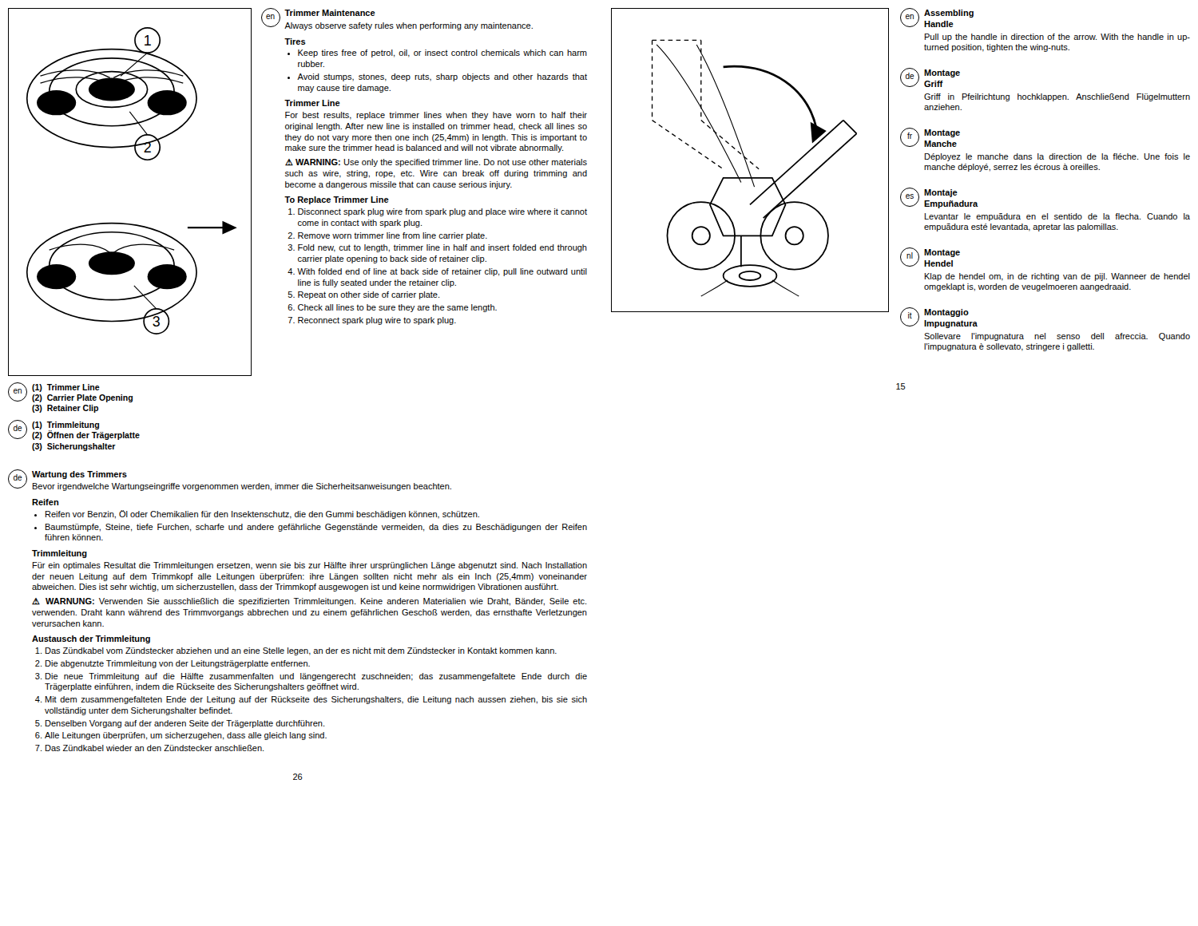1 2 3
en
(1) Trimmer Line
(2) Carrier Plate Opening
(3) Retainer Clip
de
(1) Trimmleitung
(2) Öffnen der Trägerplatte
(3) Sicherungshalter
en
Trimmer Maintenance
Always observe safety rules when performing any maintenance.
Tires
Keep tires free of petrol, oil, or insect control chemicals which can harm rubber.
Avoid stumps, stones, deep ruts, sharp objects and other hazards that may cause tire damage.
Trimmer Line
For best results, replace trimmer lines when they have worn to half their original length. After new line is installed on trimmer head, check all lines so they do not vary more then one inch (25,4mm) in length. This is important to make sure the trimmer head is balanced and will not vibrate abnormally.
⚠ WARNING: Use only the specified trimmer line. Do not use other materials such as wire, string, rope, etc. Wire can break off during trimming and become a dangerous missile that can cause serious injury.
To Replace Trimmer Line
Disconnect spark plug wire from spark plug and place wire where it cannot come in contact with spark plug.
Remove worn trimmer line from line carrier plate.
Fold new, cut to length, trimmer line in half and insert folded end through carrier plate opening to back side of retainer clip.
With folded end of line at back side of retainer clip, pull line outward until line is fully seated under the retainer clip.
Repeat on other side of carrier plate.
Check all lines to be sure they are the same length.
Reconnect spark plug wire to spark plug.
de
Wartung des Trimmers
Bevor irgendwelche Wartungseingriffe vorgenommen werden, immer die Sicherheitsanweisungen beachten.
Reifen
Reifen vor Benzin, Öl oder Chemikalien für den Insektenschutz, die den Gummi beschädigen können, schützen.
Baumstümpfe, Steine, tiefe Furchen, scharfe und andere gefährliche Gegenstände vermeiden, da dies zu Beschädigungen der Reifen führen können.
Trimmleitung
Für ein optimales Resultat die Trimmleitungen ersetzen, wenn sie bis zur Hälfte ihrer ursprünglichen Länge abgenutzt sind. Nach Installation der neuen Leitung auf dem Trimmkopf alle Leitungen überprüfen: ihre Längen sollten nicht mehr als ein Inch (25,4mm) voneinander abweichen. Dies ist sehr wichtig, um sicherzustellen, dass der Trimmkopf ausgewogen ist und keine normwidrigen Vibrationen ausführt.
⚠ WARNUNG: Verwenden Sie ausschließlich die spezifizierten Trimmleitungen. Keine anderen Materialien wie Draht, Bänder, Seile etc. verwenden. Draht kann während des Trimmvorgangs abbrechen und zu einem gefährlichen Geschoß werden, das ernsthafte Verletzungen verursachen kann.
Austausch der Trimmleitung
Das Zündkabel vom Zündstecker abziehen und an eine Stelle legen, an der es nicht mit dem Zündstecker in Kontakt kommen kann.
Die abgenutzte Trimmleitung von der Leitungsträgerplatte entfernen.
Die neue Trimmleitung auf die Hälfte zusammenfalten und längengerecht zuschneiden; das zusammengefaltete Ende durch die Trägerplatte einführen, indem die Rückseite des Sicherungshalters geöffnet wird.
Mit dem zusammengefalteten Ende der Leitung auf der Rückseite des Sicherungshalters, die Leitung nach aussen ziehen, bis sie sich vollständig unter dem Sicherungshalter befindet.
Denselben Vorgang auf der anderen Seite der Trägerplatte durchführen.
Alle Leitungen überprüfen, um sicherzugehen, dass alle gleich lang sind.
Das Zündkabel wieder an den Zündstecker anschließen.
26
en
Assembling
Handle
Pull up the handle in direction of the arrow. With the handle in up-turned position, tighten the wing-nuts.
de
Montage
Griff
Griff in Pfeilrichtung hochklappen. Anschließend Flügelmuttern anziehen.
fr
Montage
Manche
Déployez le manche dans la direction de la fléche. Une fois le manche déployé, serrez les écrous à oreilles.
es
Montaje
Empuñadura
Levantar le empuãdura en el sentido de la flecha. Cuando la empuãdura esté levantada, apretar las palomillas.
nl
Montage
Hendel
Klap de hendel om, in de richting van de pijl. Wanneer de hendel omgeklapt is, worden de veugelmoeren aangedraaid.
it
Montaggio
Impugnatura
Sollevare l'impugnatura nel senso dell afreccia. Quando l'impugnatura è sollevato, stringere i galletti.
15